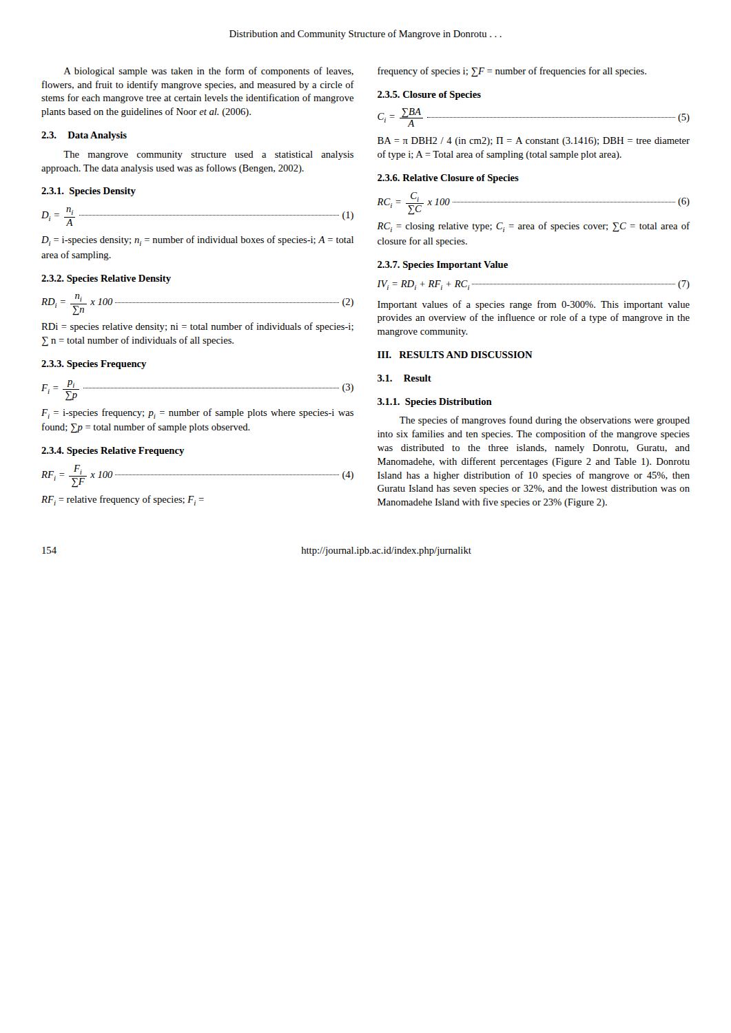Distribution and Community Structure of Mangrove in Donrotu . . .
A biological sample was taken in the form of components of leaves, flowers, and fruit to identify mangrove species, and measured by a circle of stems for each mangrove tree at certain levels the identification of mangrove plants based on the guidelines of Noor et al. (2006).
2.3. Data Analysis
The mangrove community structure used a statistical analysis approach. The data analysis used was as follows (Bengen, 2002).
2.3.1. Species Density
Di = ni A (1)
Di = i-species density; ni = number of individual boxes of species-i; A = total area of sampling.
2.3.2. Species Relative Density
RD i = ni∑n x 100 (2)
RDi = species relative density; ni = total number of individuals of species-i; ∑ n = total number of individuals of all species.
2.3.3. Species Frequency
Fi = pi∑p (3)
Fi = i-species frequency; pi = number of sample plots where species-i was found; ∑p = total number of sample plots observed.
2.3.4. Species Relative Frequency
RF i = Fi∑F x 100 (4)
RF i = relative frequency of species; Fi =
frequency of species i; ∑F = number of frequencies for all species.
2.3.5. Closure of Species
Ci = ∑BA A (5)
BA = π DBH2 / 4 (in cm2); Π = A constant (3.1416); DBH = tree diameter of type i; A = Total area of sampling (total sample plot area).
2.3.6. Relative Closure of Species
RC i = Ci∑C x 100 (6)
RC i = closing relative type; Ci = area of species cover; ∑C = total area of closure for all species.
2.3.7. Species Important Value
IV i = RD i + RF i + RC i (7)
Important values of a species range from 0-300%. This important value provides an overview of the influence or role of a type of mangrove in the mangrove community.
III. RESULTS AND DISCUSSION
3.1. Result
3.1.1. Species Distribution
The species of mangroves found during the observations were grouped into six families and ten species. The composition of the mangrove species was distributed to the three islands, namely Donrotu, Guratu, and Manomadehe, with different percentages (Figure 2 and Table 1). Donrotu Island has a higher distribution of 10 species of mangrove or 45%, then Guratu Island has seven species or 32%, and the lowest distribution was on Manomadehe Island with five species or 23% (Figure 2).
154
http://journal.ipb.ac.id/index.php/jurnalikt